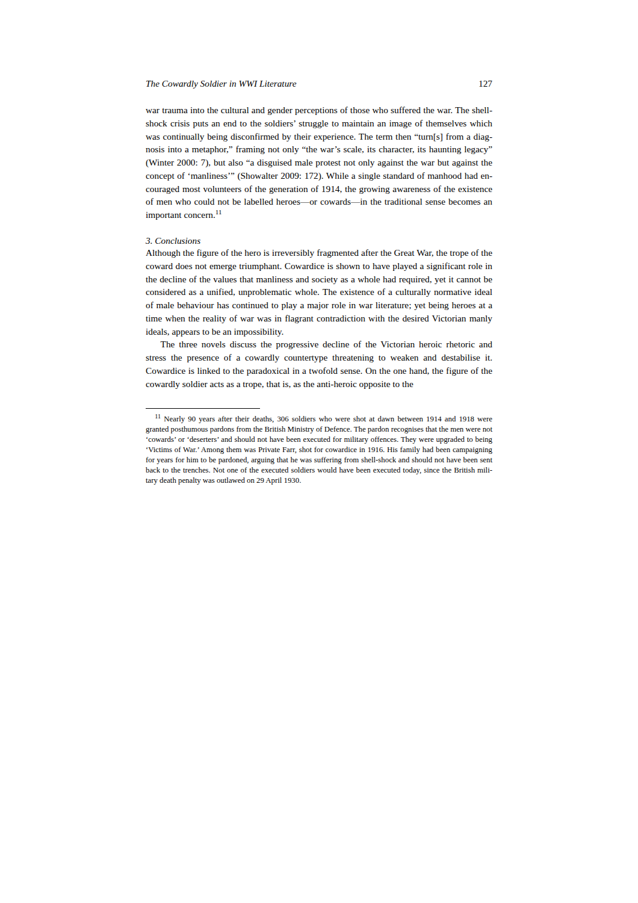The Cowardly Soldier in WWI Literature 127
war trauma into the cultural and gender perceptions of those who suffered the war. The shell-shock crisis puts an end to the soldiers’ struggle to maintain an image of themselves which was continually being disconfirmed by their experience. The term then “turn[s] from a diagnosis into a metaphor,” framing not only “the war’s scale, its character, its haunting legacy” (Winter 2000: 7), but also “a disguised male protest not only against the war but against the concept of ‘manliness’” (Showalter 2009: 172). While a single standard of manhood had encouraged most volunteers of the generation of 1914, the growing awareness of the existence of men who could not be labelled heroes—or cowards—in the traditional sense becomes an important concern.11
3. Conclusions
Although the figure of the hero is irreversibly fragmented after the Great War, the trope of the coward does not emerge triumphant. Cowardice is shown to have played a significant role in the decline of the values that manliness and society as a whole had required, yet it cannot be considered as a unified, unproblematic whole. The existence of a culturally normative ideal of male behaviour has continued to play a major role in war literature; yet being heroes at a time when the reality of war was in flagrant contradiction with the desired Victorian manly ideals, appears to be an impossibility.
The three novels discuss the progressive decline of the Victorian heroic rhetoric and stress the presence of a cowardly countertype threatening to weaken and destabilise it. Cowardice is linked to the paradoxical in a twofold sense. On the one hand, the figure of the cowardly soldier acts as a trope, that is, as the anti-heroic opposite to the
11 Nearly 90 years after their deaths, 306 soldiers who were shot at dawn between 1914 and 1918 were granted posthumous pardons from the British Ministry of Defence. The pardon recognises that the men were not ‘cowards’ or ‘deserters’ and should not have been executed for military offences. They were upgraded to being ‘Victims of War.’ Among them was Private Farr, shot for cowardice in 1916. His family had been campaigning for years for him to be pardoned, arguing that he was suffering from shell-shock and should not have been sent back to the trenches. Not one of the executed soldiers would have been executed today, since the British military death penalty was outlawed on 29 April 1930.